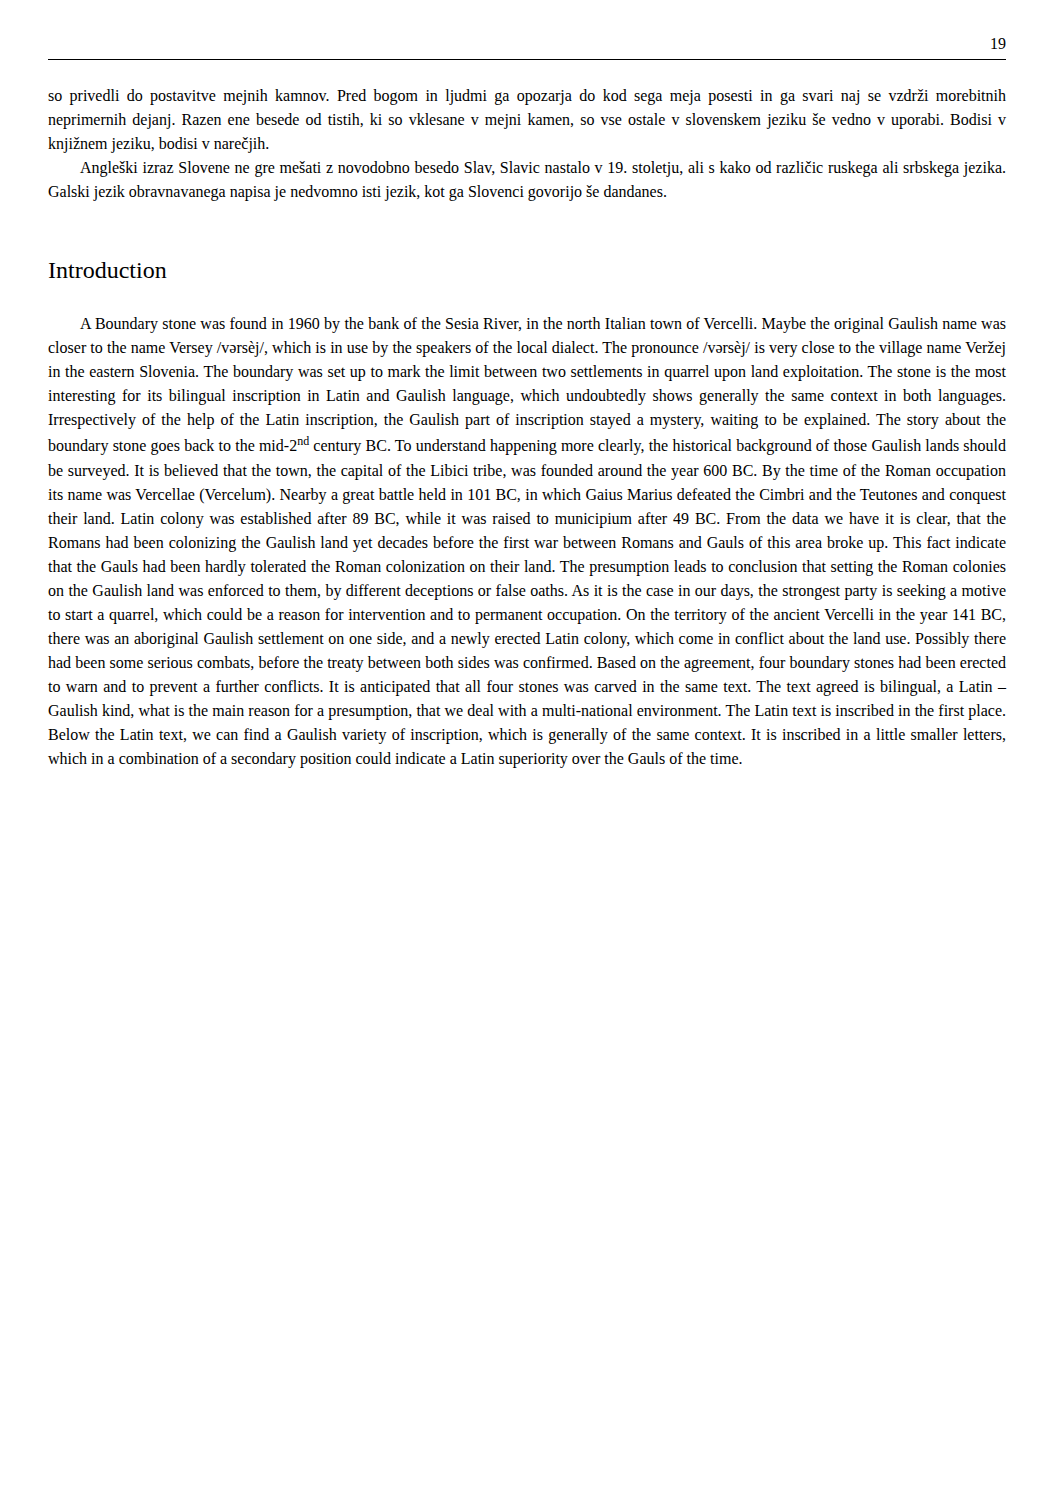19
so privedli do postavitve mejnih kamnov. Pred bogom in ljudmi ga opozarja do kod sega meja posesti in ga svari naj se vzdrži morebitnih neprimernih dejanj. Razen ene besede od tistih, ki so vklesane v mejni kamen, so vse ostale v slovenskem jeziku še vedno v uporabi. Bodisi v knjižnem jeziku, bodisi v narečjih.
Angleški izraz Slovene ne gre mešati z novodobno besedo Slav, Slavic nastalo v 19. stoletju, ali s kako od različic ruskega ali srbskega jezika. Galski jezik obravnavanega napisa je nedvomno isti jezik, kot ga Slovenci govorijo še dandanes.
Introduction
A Boundary stone was found in 1960 by the bank of the Sesia River, in the north Italian town of Vercelli. Maybe the original Gaulish name was closer to the name Versey /vərsèj/, which is in use by the speakers of the local dialect. The pronounce /vərsèj/ is very close to the village name Veržej in the eastern Slovenia. The boundary was set up to mark the limit between two settlements in quarrel upon land exploitation. The stone is the most interesting for its bilingual inscription in Latin and Gaulish language, which undoubtedly shows generally the same context in both languages. Irrespectively of the help of the Latin inscription, the Gaulish part of inscription stayed a mystery, waiting to be explained. The story about the boundary stone goes back to the mid-2nd century BC. To understand happening more clearly, the historical background of those Gaulish lands should be surveyed. It is believed that the town, the capital of the Libici tribe, was founded around the year 600 BC. By the time of the Roman occupation its name was Vercellae (Vercelum). Nearby a great battle held in 101 BC, in which Gaius Marius defeated the Cimbri and the Teutones and conquest their land. Latin colony was established after 89 BC, while it was raised to municipium after 49 BC. From the data we have it is clear, that the Romans had been colonizing the Gaulish land yet decades before the first war between Romans and Gauls of this area broke up. This fact indicate that the Gauls had been hardly tolerated the Roman colonization on their land. The presumption leads to conclusion that setting the Roman colonies on the Gaulish land was enforced to them, by different deceptions or false oaths. As it is the case in our days, the strongest party is seeking a motive to start a quarrel, which could be a reason for intervention and to permanent occupation. On the territory of the ancient Vercelli in the year 141 BC, there was an aboriginal Gaulish settlement on one side, and a newly erected Latin colony, which come in conflict about the land use. Possibly there had been some serious combats, before the treaty between both sides was confirmed. Based on the agreement, four boundary stones had been erected to warn and to prevent a further conflicts. It is anticipated that all four stones was carved in the same text. The text agreed is bilingual, a Latin – Gaulish kind, what is the main reason for a presumption, that we deal with a multi-national environment. The Latin text is inscribed in the first place. Below the Latin text, we can find a Gaulish variety of inscription, which is generally of the same context. It is inscribed in a little smaller letters, which in a combination of a secondary position could indicate a Latin superiority over the Gauls of the time.